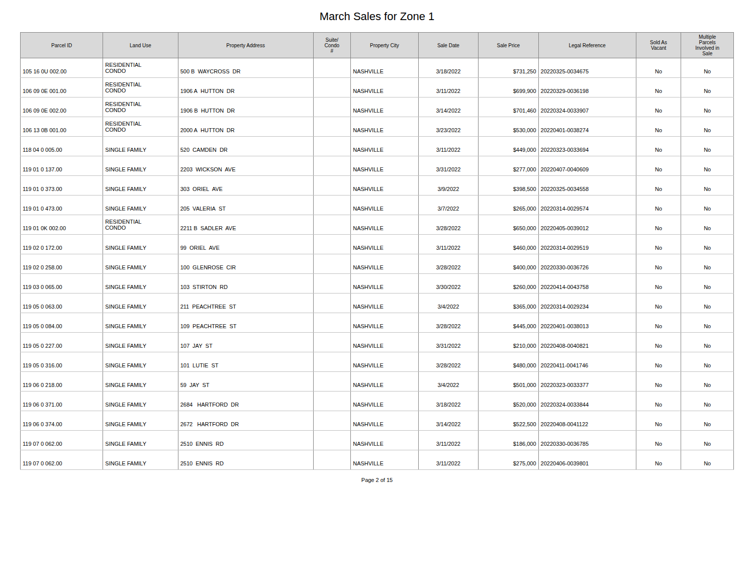March Sales for Zone 1
| Parcel ID | Land Use | Property Address | Suite/ Condo # | Property City | Sale Date | Sale Price | Legal Reference | Sold As Vacant | Multiple Parcels Involved in Sale |
| --- | --- | --- | --- | --- | --- | --- | --- | --- | --- |
| 105 16 0U 002.00 | RESIDENTIAL CONDO | 500 B WAYCROSS DR | | NASHVILLE | 3/18/2022 | $731,250 | 20220325-0034675 | No | No |
| 106 09 0E 001.00 | RESIDENTIAL CONDO | 1906 A HUTTON DR | | NASHVILLE | 3/11/2022 | $699,900 | 20220329-0036198 | No | No |
| 106 09 0E 002.00 | RESIDENTIAL CONDO | 1906 B HUTTON DR | | NASHVILLE | 3/14/2022 | $701,460 | 20220324-0033907 | No | No |
| 106 13 0B 001.00 | RESIDENTIAL CONDO | 2000 A HUTTON DR | | NASHVILLE | 3/23/2022 | $530,000 | 20220401-0038274 | No | No |
| 118 04 0 005.00 | SINGLE FAMILY | 520 CAMDEN DR | | NASHVILLE | 3/11/2022 | $449,000 | 20220323-0033694 | No | No |
| 119 01 0 137.00 | SINGLE FAMILY | 2203 WICKSON AVE | | NASHVILLE | 3/31/2022 | $277,000 | 20220407-0040609 | No | No |
| 119 01 0 373.00 | SINGLE FAMILY | 303 ORIEL AVE | | NASHVILLE | 3/9/2022 | $398,500 | 20220325-0034558 | No | No |
| 119 01 0 473.00 | SINGLE FAMILY | 205 VALERIA ST | | NASHVILLE | 3/7/2022 | $265,000 | 20220314-0029574 | No | No |
| 119 01 0K 002.00 | RESIDENTIAL CONDO | 2211 B SADLER AVE | | NASHVILLE | 3/28/2022 | $650,000 | 20220405-0039012 | No | No |
| 119 02 0 172.00 | SINGLE FAMILY | 99 ORIEL AVE | | NASHVILLE | 3/11/2022 | $460,000 | 20220314-0029519 | No | No |
| 119 02 0 258.00 | SINGLE FAMILY | 100 GLENROSE CIR | | NASHVILLE | 3/28/2022 | $400,000 | 20220330-0036726 | No | No |
| 119 03 0 065.00 | SINGLE FAMILY | 103 STIRTON RD | | NASHVILLE | 3/30/2022 | $260,000 | 20220414-0043758 | No | No |
| 119 05 0 063.00 | SINGLE FAMILY | 211 PEACHTREE ST | | NASHVILLE | 3/4/2022 | $365,000 | 20220314-0029234 | No | No |
| 119 05 0 084.00 | SINGLE FAMILY | 109 PEACHTREE ST | | NASHVILLE | 3/28/2022 | $445,000 | 20220401-0038013 | No | No |
| 119 05 0 227.00 | SINGLE FAMILY | 107 JAY ST | | NASHVILLE | 3/31/2022 | $210,000 | 20220408-0040821 | No | No |
| 119 05 0 316.00 | SINGLE FAMILY | 101 LUTIE ST | | NASHVILLE | 3/28/2022 | $480,000 | 20220411-0041746 | No | No |
| 119 06 0 218.00 | SINGLE FAMILY | 59 JAY ST | | NASHVILLE | 3/4/2022 | $501,000 | 20220323-0033377 | No | No |
| 119 06 0 371.00 | SINGLE FAMILY | 2684 HARTFORD DR | | NASHVILLE | 3/18/2022 | $520,000 | 20220324-0033844 | No | No |
| 119 06 0 374.00 | SINGLE FAMILY | 2672 HARTFORD DR | | NASHVILLE | 3/14/2022 | $522,500 | 20220408-0041122 | No | No |
| 119 07 0 062.00 | SINGLE FAMILY | 2510 ENNIS RD | | NASHVILLE | 3/11/2022 | $186,000 | 20220330-0036785 | No | No |
| 119 07 0 062.00 | SINGLE FAMILY | 2510 ENNIS RD | | NASHVILLE | 3/11/2022 | $275,000 | 20220406-0039801 | No | No |
Page 2 of 15